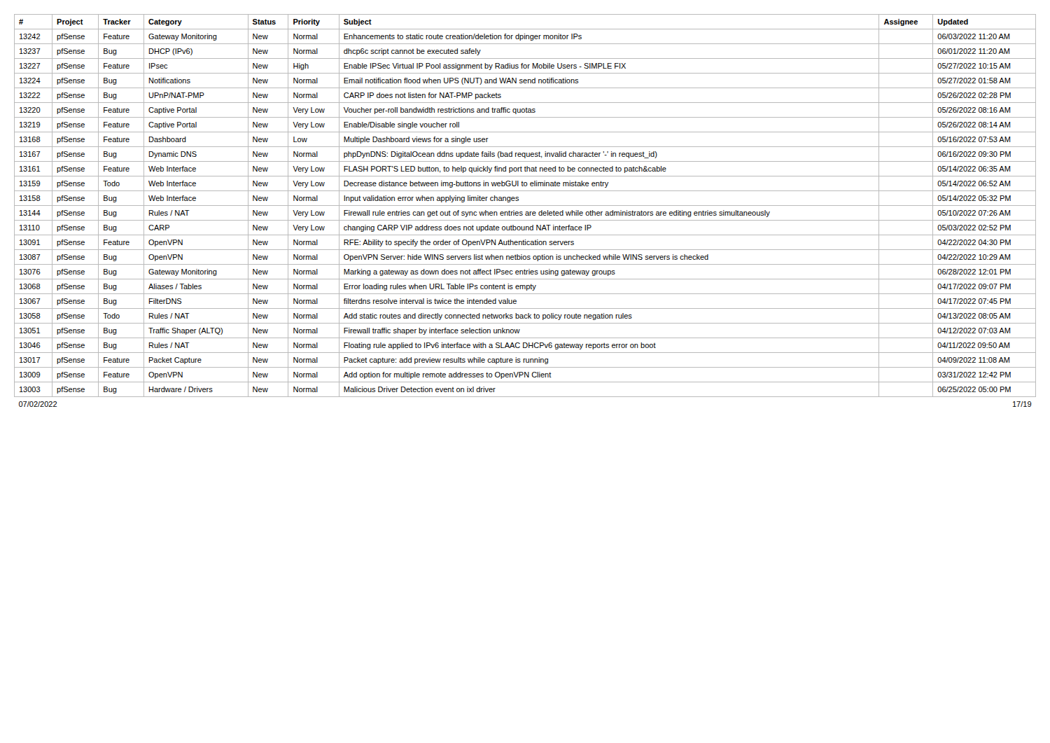Issue list
| # | Project | Tracker | Category | Status | Priority | Subject | Assignee | Updated |
| --- | --- | --- | --- | --- | --- | --- | --- | --- |
| 13242 | pfSense | Feature | Gateway Monitoring | New | Normal | Enhancements to static route creation/deletion for dpinger monitor IPs | | 06/03/2022 11:20 AM |
| 13237 | pfSense | Bug | DHCP (IPv6) | New | Normal | dhcp6c script cannot be executed safely | | 06/01/2022 11:20 AM |
| 13227 | pfSense | Feature | IPsec | New | High | Enable IPSec Virtual IP Pool assignment by Radius for Mobile Users - SIMPLE FIX | | 05/27/2022 10:15 AM |
| 13224 | pfSense | Bug | Notifications | New | Normal | Email notification flood when UPS (NUT) and WAN send notifications | | 05/27/2022 01:58 AM |
| 13222 | pfSense | Bug | UPnP/NAT-PMP | New | Normal | CARP IP does not listen for NAT-PMP packets | | 05/26/2022 02:28 PM |
| 13220 | pfSense | Feature | Captive Portal | New | Very Low | Voucher per-roll bandwidth restrictions and traffic quotas | | 05/26/2022 08:16 AM |
| 13219 | pfSense | Feature | Captive Portal | New | Very Low | Enable/Disable single voucher roll | | 05/26/2022 08:14 AM |
| 13168 | pfSense | Feature | Dashboard | New | Low | Multiple Dashboard views for a single user | | 05/16/2022 07:53 AM |
| 13167 | pfSense | Bug | Dynamic DNS | New | Normal | phpDynDNS: DigitalOcean ddns update fails (bad request, invalid character '-' in request_id) | | 06/16/2022 09:30 PM |
| 13161 | pfSense | Feature | Web Interface | New | Very Low | FLASH PORT'S LED button, to help quickly find port that need to be connected to patch&cable | | 05/14/2022 06:35 AM |
| 13159 | pfSense | Todo | Web Interface | New | Very Low | Decrease distance between img-buttons in webGUI to eliminate mistake entry | | 05/14/2022 06:52 AM |
| 13158 | pfSense | Bug | Web Interface | New | Normal | Input validation error when applying limiter changes | | 05/14/2022 05:32 PM |
| 13144 | pfSense | Bug | Rules / NAT | New | Very Low | Firewall rule entries can get out of sync when entries are deleted while other administrators are editing entries simultaneously | | 05/10/2022 07:26 AM |
| 13110 | pfSense | Bug | CARP | New | Very Low | changing CARP VIP address does not update outbound NAT interface IP | | 05/03/2022 02:52 PM |
| 13091 | pfSense | Feature | OpenVPN | New | Normal | RFE: Ability to specify the order of OpenVPN Authentication servers | | 04/22/2022 04:30 PM |
| 13087 | pfSense | Bug | OpenVPN | New | Normal | OpenVPN Server: hide WINS servers list when netbios option is unchecked while WINS servers is checked | | 04/22/2022 10:29 AM |
| 13076 | pfSense | Bug | Gateway Monitoring | New | Normal | Marking a gateway as down does not affect IPsec entries using gateway groups | | 06/28/2022 12:01 PM |
| 13068 | pfSense | Bug | Aliases / Tables | New | Normal | Error loading rules when URL Table IPs content is empty | | 04/17/2022 09:07 PM |
| 13067 | pfSense | Bug | FilterDNS | New | Normal | filterdns resolve interval is twice the intended value | | 04/17/2022 07:45 PM |
| 13058 | pfSense | Todo | Rules / NAT | New | Normal | Add static routes and directly connected networks back to policy route negation rules | | 04/13/2022 08:05 AM |
| 13051 | pfSense | Bug | Traffic Shaper (ALTQ) | New | Normal | Firewall traffic shaper by interface selection unknow | | 04/12/2022 07:03 AM |
| 13046 | pfSense | Bug | Rules / NAT | New | Normal | Floating rule applied to IPv6 interface with a SLAAC DHCPv6 gateway reports error on boot | | 04/11/2022 09:50 AM |
| 13017 | pfSense | Feature | Packet Capture | New | Normal | Packet capture: add preview results while capture is running | | 04/09/2022 11:08 AM |
| 13009 | pfSense | Feature | OpenVPN | New | Normal | Add option for multiple remote addresses to OpenVPN Client | | 03/31/2022 12:42 PM |
| 13003 | pfSense | Bug | Hardware / Drivers | New | Normal | Malicious Driver Detection event on ixl driver | | 06/25/2022 05:00 PM |
| 07/02/2022 | 17/19 |